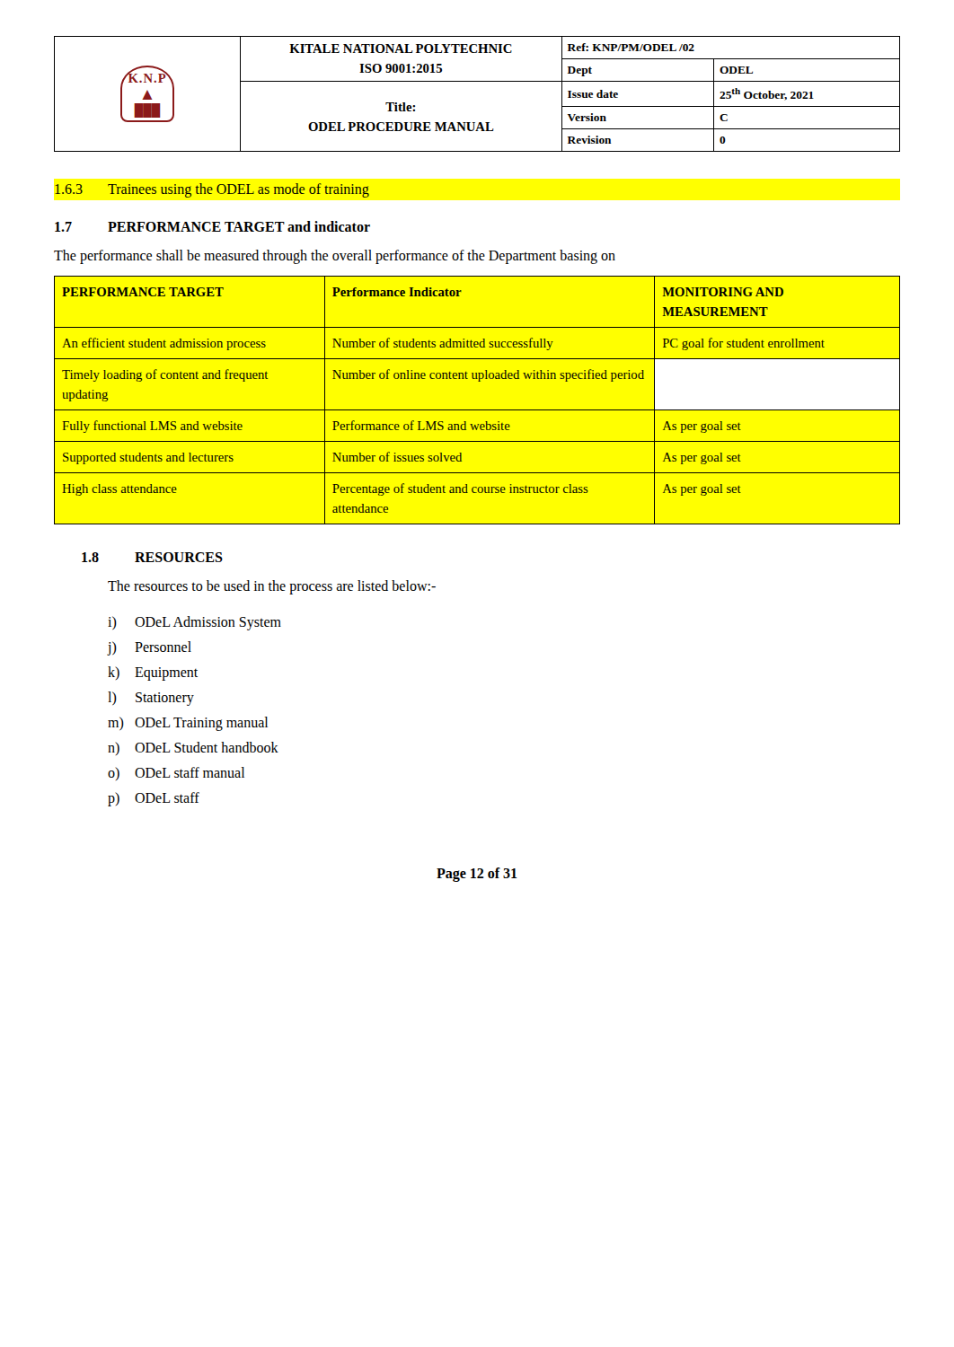| K.N.P ▲ ███ | KITALE NATIONAL POLYTECHNIC ISO 9001:2015 | Ref: KNP/PM/ODEL /02 |
| Dept | ODEL |
| Title: ODEL PROCEDURE MANUAL | Issue date | 25 th October, 2021 |
| Version | C |
| Revision | 0 |
1.6.3 Trainees using the ODEL as mode of training
1.7 PERFORMANCE TARGET and indicator
The performance shall be measured through the overall performance of the Department basing on
| PERFORMANCE TARGET | Performance Indicator | MONITORING AND MEASUREMENT |
| --- | --- | --- |
| An efficient student admission process | Number of students admitted successfully | PC goal for student enrollment |
| Timely loading of content and frequent updating | Number of online content uploaded within specified period | |
| Fully functional LMS and website | Performance of LMS and website | As per goal set |
| Supported students and lecturers | Number of issues solved | As per goal set |
| High class attendance | Percentage of student and course instructor class attendance | As per goal set |
1.8 RESOURCES
The resources to be used in the process are listed below:-
i) ODeL Admission System
j) Personnel
k) Equipment
l) Stationery
m) ODeL Training manual
n) ODeL Student handbook
o) ODeL staff manual
p) ODeL staff
Page 12 of 31